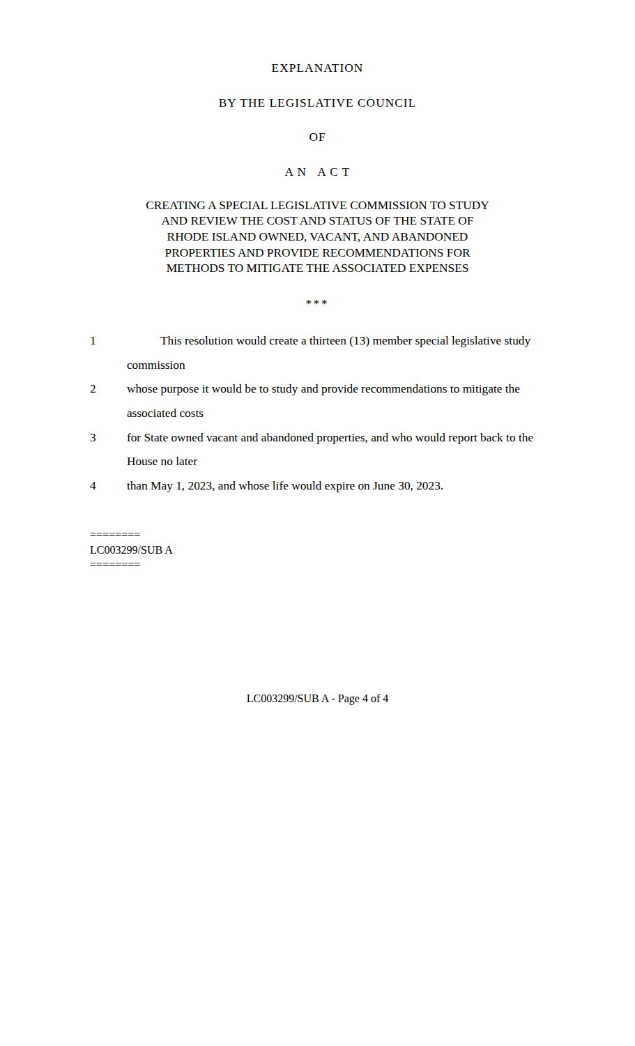EXPLANATION
BY THE LEGISLATIVE COUNCIL
OF
A N A C T
CREATING A SPECIAL LEGISLATIVE COMMISSION TO STUDY AND REVIEW THE COST AND STATUS OF THE STATE OF RHODE ISLAND OWNED, VACANT, AND ABANDONED PROPERTIES AND PROVIDE RECOMMENDATIONS FOR METHODS TO MITIGATE THE ASSOCIATED EXPENSES
***
| 1 | This resolution would create a thirteen (13) member special legislative study commission |
| 2 | whose purpose it would be to study and provide recommendations to mitigate the associated costs |
| 3 | for State owned vacant and abandoned properties, and who would report back to the House no later |
| 4 | than May 1, 2023, and whose life would expire on June 30, 2023. |
========
LC003299/SUB A
========
LC003299/SUB A - Page 4 of 4